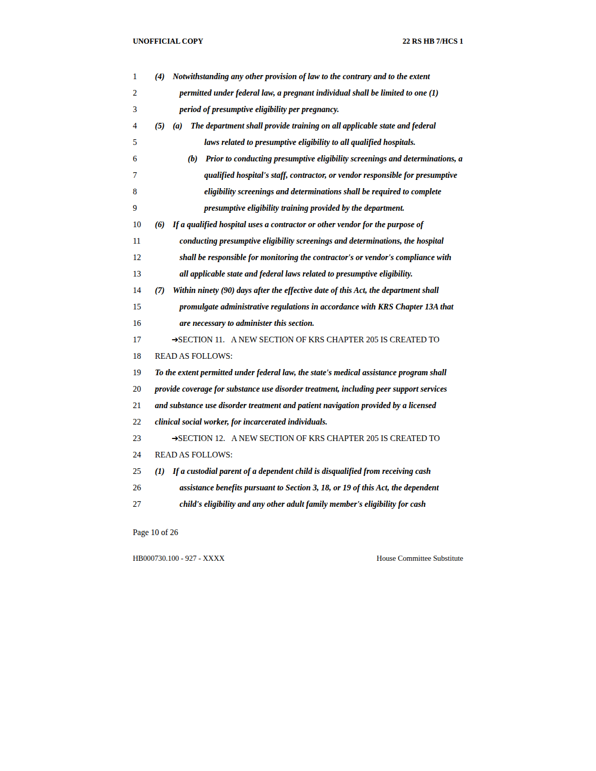UNOFFICIAL COPY 22 RS HB 7/HCS 1
| 1 | (4) Notwithstanding any other provision of law to the contrary and to the extent |
| 2 | permitted under federal law, a pregnant individual shall be limited to one (1) |
| 3 | period of presumptive eligibility per pregnancy. |
| 4 | (5) (a) The department shall provide training on all applicable state and federal |
| 5 | laws related to presumptive eligibility to all qualified hospitals. |
| 6 | (b) Prior to conducting presumptive eligibility screenings and determinations, a |
| 7 | qualified hospital's staff, contractor, or vendor responsible for presumptive |
| 8 | eligibility screenings and determinations shall be required to complete |
| 9 | presumptive eligibility training provided by the department. |
| 10 | (6) If a qualified hospital uses a contractor or other vendor for the purpose of |
| 11 | conducting presumptive eligibility screenings and determinations, the hospital |
| 12 | shall be responsible for monitoring the contractor's or vendor's compliance with |
| 13 | all applicable state and federal laws related to presumptive eligibility. |
| 14 | (7) Within ninety (90) days after the effective date of this Act, the department shall |
| 15 | promulgate administrative regulations in accordance with KRS Chapter 13A that |
| 16 | are necessary to administer this section. |
| 17 | ➔ SECTION 11. A NEW SECTION OF KRS CHAPTER 205 IS CREATED TO |
| 18 | READ AS FOLLOWS: |
| 19 | To the extent permitted under federal law, the state's medical assistance program shall |
| 20 | provide coverage for substance use disorder treatment, including peer support services |
| 21 | and substance use disorder treatment and patient navigation provided by a licensed |
| 22 | clinical social worker, for incarcerated individuals. |
| 23 | ➔ SECTION 12. A NEW SECTION OF KRS CHAPTER 205 IS CREATED TO |
| 24 | READ AS FOLLOWS: |
| 25 | (1) If a custodial parent of a dependent child is disqualified from receiving cash |
| 26 | assistance benefits pursuant to Section 3, 18, or 19 of this Act, the dependent |
| 27 | child's eligibility and any other adult family member's eligibility for cash |
Page 10 of 26
HB000730.100 - 927 - XXXX House Committee Substitute